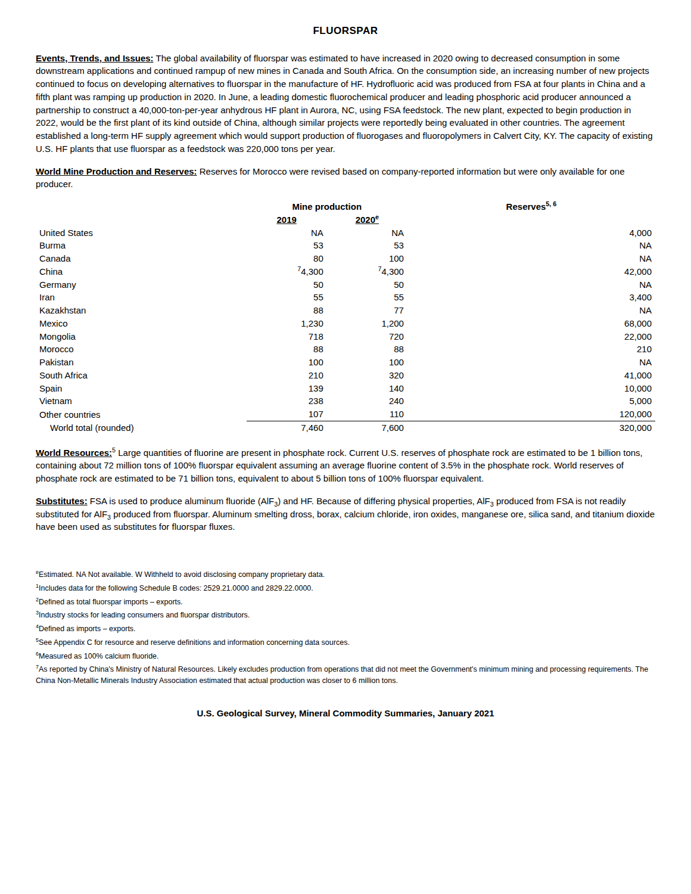FLUORSPAR
Events, Trends, and Issues: The global availability of fluorspar was estimated to have increased in 2020 owing to decreased consumption in some downstream applications and continued rampup of new mines in Canada and South Africa. On the consumption side, an increasing number of new projects continued to focus on developing alternatives to fluorspar in the manufacture of HF. Hydrofluoric acid was produced from FSA at four plants in China and a fifth plant was ramping up production in 2020. In June, a leading domestic fluorochemical producer and leading phosphoric acid producer announced a partnership to construct a 40,000-ton-per-year anhydrous HF plant in Aurora, NC, using FSA feedstock. The new plant, expected to begin production in 2022, would be the first plant of its kind outside of China, although similar projects were reportedly being evaluated in other countries. The agreement established a long-term HF supply agreement which would support production of fluorogases and fluoropolymers in Calvert City, KY. The capacity of existing U.S. HF plants that use fluorspar as a feedstock was 220,000 tons per year.
World Mine Production and Reserves: Reserves for Morocco were revised based on company-reported information but were only available for one producer.
| | Mine production | Reserves 5, 6 |
| --- | --- | --- |
| | 2019 | 2020 e | |
| United States | NA | NA | 4,000 |
| Burma | 53 | 53 | NA |
| Canada | 80 | 100 | NA |
| China | 7 4,300 | 7 4,300 | 42,000 |
| Germany | 50 | 50 | NA |
| Iran | 55 | 55 | 3,400 |
| Kazakhstan | 88 | 77 | NA |
| Mexico | 1,230 | 1,200 | 68,000 |
| Mongolia | 718 | 720 | 22,000 |
| Morocco | 88 | 88 | 210 |
| Pakistan | 100 | 100 | NA |
| South Africa | 210 | 320 | 41,000 |
| Spain | 139 | 140 | 10,000 |
| Vietnam | 238 | 240 | 5,000 |
| Other countries | 107 | 110 | 120,000 |
| World total (rounded) | 7,460 | 7,600 | 320,000 |
World Resources:5 Large quantities of fluorine are present in phosphate rock. Current U.S. reserves of phosphate rock are estimated to be 1 billion tons, containing about 72 million tons of 100% fluorspar equivalent assuming an average fluorine content of 3.5% in the phosphate rock. World reserves of phosphate rock are estimated to be 71 billion tons, equivalent to about 5 billion tons of 100% fluorspar equivalent.
Substitutes: FSA is used to produce aluminum fluoride (AlF3) and HF. Because of differing physical properties, AlF3 produced from FSA is not readily substituted for AlF3 produced from fluorspar. Aluminum smelting dross, borax, calcium chloride, iron oxides, manganese ore, silica sand, and titanium dioxide have been used as substitutes for fluorspar fluxes.
eEstimated. NA Not available. W Withheld to avoid disclosing company proprietary data.
1Includes data for the following Schedule B codes: 2529.21.0000 and 2829.22.0000.
2Defined as total fluorspar imports – exports.
3Industry stocks for leading consumers and fluorspar distributors.
4Defined as imports – exports.
5See Appendix C for resource and reserve definitions and information concerning data sources.
6Measured as 100% calcium fluoride.
7As reported by China's Ministry of Natural Resources. Likely excludes production from operations that did not meet the Government's minimum mining and processing requirements. The China Non-Metallic Minerals Industry Association estimated that actual production was closer to 6 million tons.
U.S. Geological Survey, Mineral Commodity Summaries, January 2021